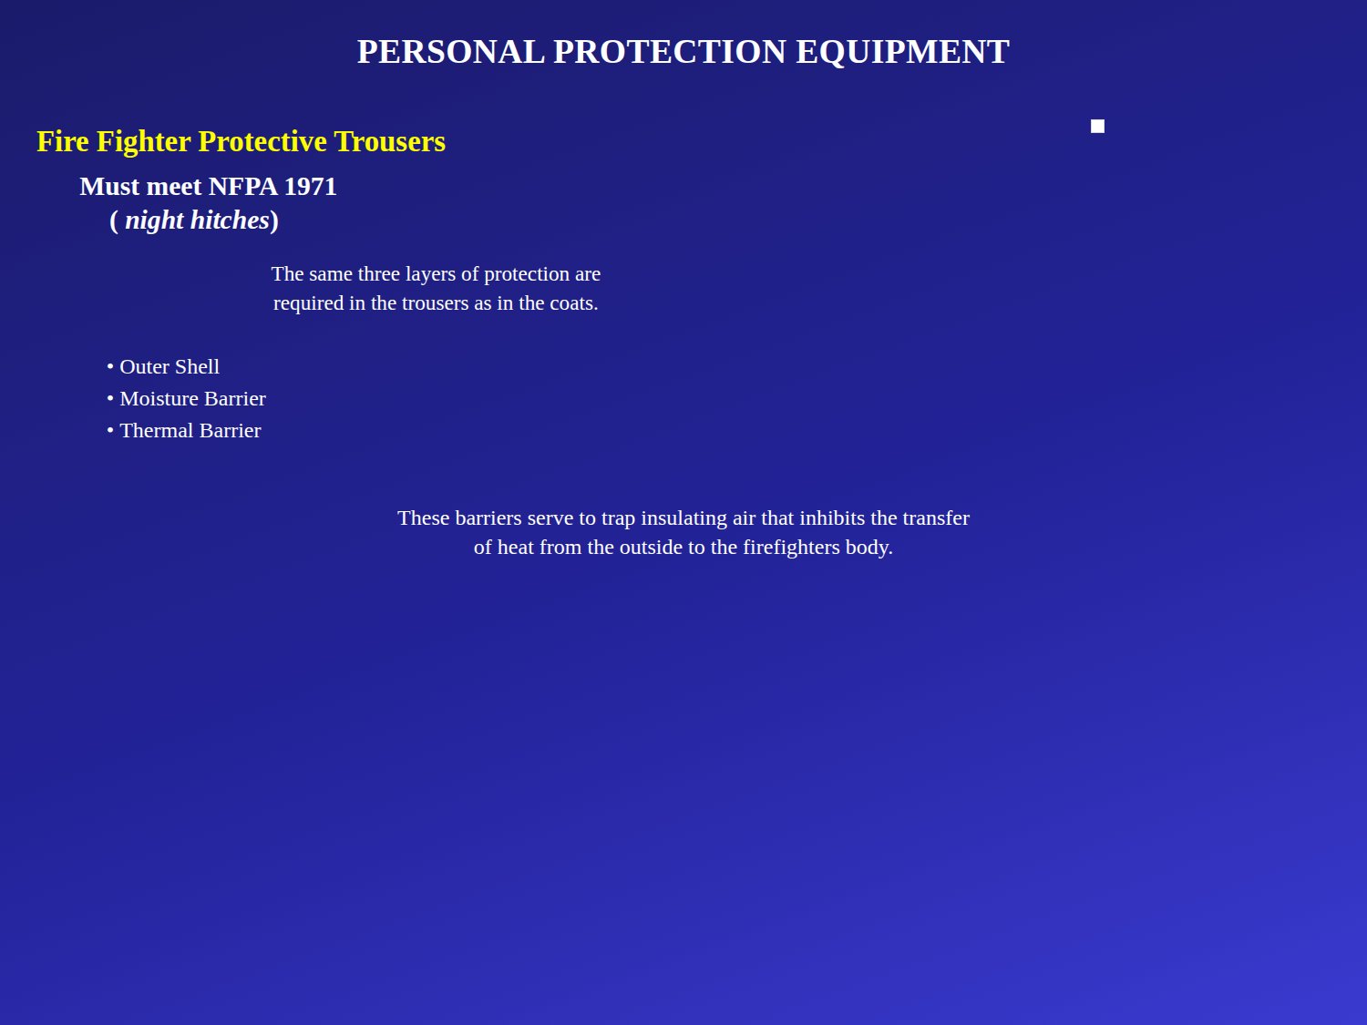PERSONAL PROTECTION EQUIPMENT
Fire Fighter Protective Trousers
Must meet NFPA 1971 ( night hitches)
The same three layers of protection are
required in the trousers as in the coats.
Outer Shell
Moisture Barrier
Thermal Barrier
These barriers serve to trap insulating air that inhibits the transfer
of heat from the outside to the firefighters body.